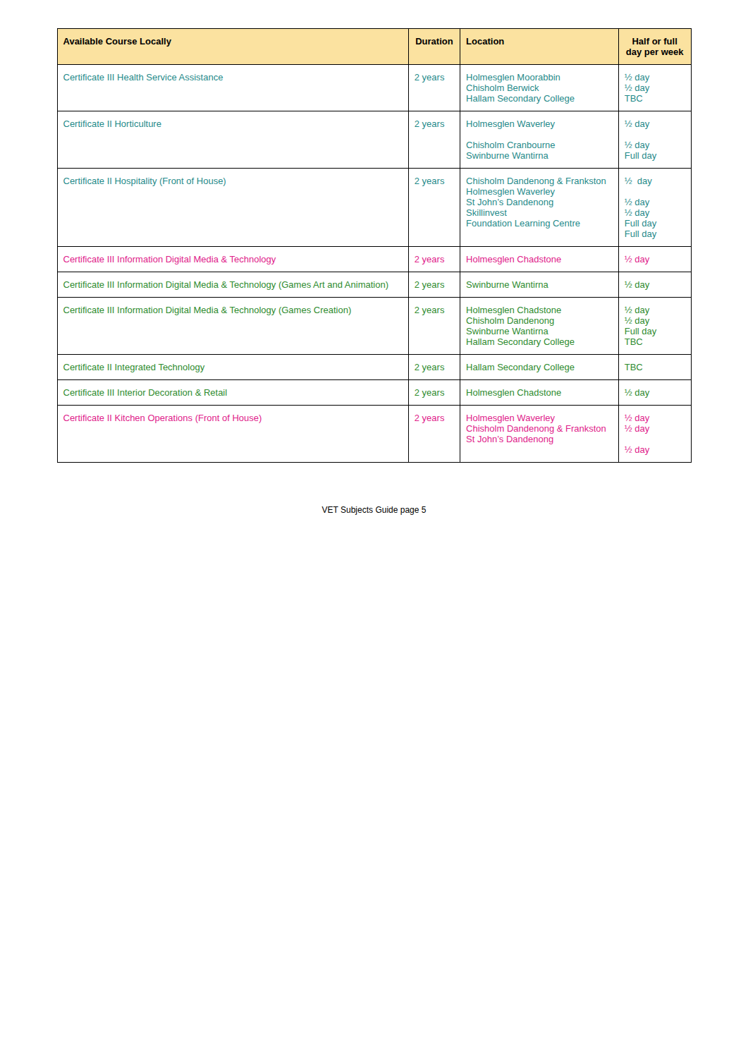| Available Course Locally | Duration | Location | Half or full day per week |
| --- | --- | --- | --- |
| Certificate III Health Service Assistance | 2 years | Holmesglen Moorabbin Chisholm Berwick Hallam Secondary College | ½ day ½ day TBC |
| Certificate II Horticulture | 2 years | Holmesglen Waverley Chisholm Cranbourne Swinburne Wantirna | ½ day ½ day Full day |
| Certificate II Hospitality (Front of House) | 2 years | Chisholm Dandenong & Frankston Holmesglen Waverley St John’s Dandenong Skillinvest Foundation Learning Centre | ½ day ½ day ½ day Full day Full day |
| Certificate III Information Digital Media & Technology | 2 years | Holmesglen Chadstone | ½ day |
| Certificate III Information Digital Media & Technology (Games Art and Animation) | 2 years | Swinburne Wantirna | ½ day |
| Certificate III Information Digital Media & Technology (Games Creation) | 2 years | Holmesglen Chadstone Chisholm Dandenong Swinburne Wantirna Hallam Secondary College | ½ day ½ day Full day TBC |
| Certificate II Integrated Technology | 2 years | Hallam Secondary College | TBC |
| Certificate III Interior Decoration & Retail | 2 years | Holmesglen Chadstone | ½ day |
| Certificate II Kitchen Operations (Front of House) | 2 years | Holmesglen Waverley Chisholm Dandenong & Frankston St John’s Dandenong | ½ day ½ day ½ day |
VET Subjects Guide page 5